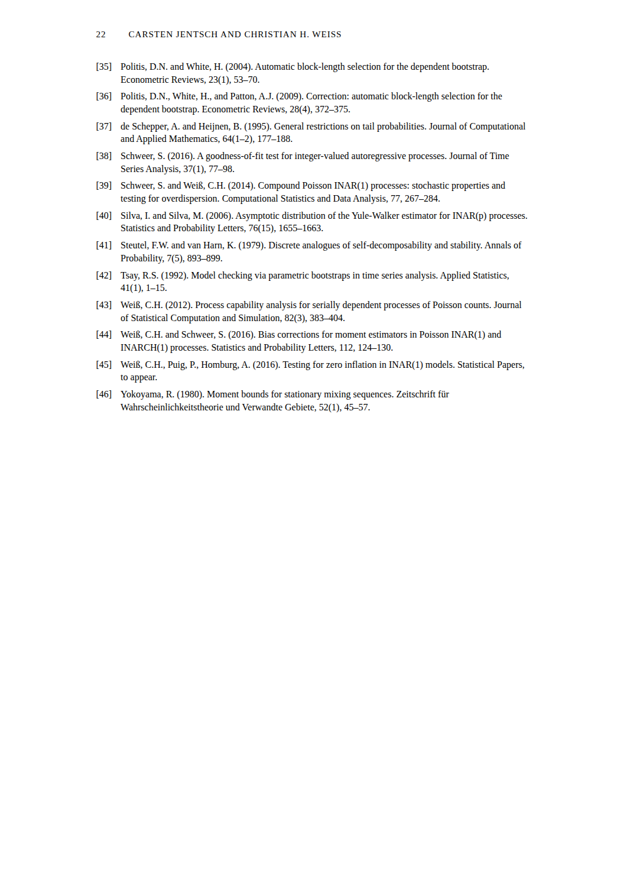22 Carsten Jentsch and Christian H. Weiss
[35] Politis, D.N. and White, H. (2004). Automatic block-length selection for the dependent bootstrap. Econometric Reviews, 23(1), 53–70.
[36] Politis, D.N., White, H., and Patton, A.J. (2009). Correction: automatic block-length selection for the dependent bootstrap. Econometric Reviews, 28(4), 372–375.
[37] de Schepper, A. and Heijnen, B. (1995). General restrictions on tail probabilities. Journal of Computational and Applied Mathematics, 64(1–2), 177–188.
[38] Schweer, S. (2016). A goodness-of-fit test for integer-valued autoregressive processes. Journal of Time Series Analysis, 37(1), 77–98.
[39] Schweer, S. and Weiß, C.H. (2014). Compound Poisson INAR(1) processes: stochastic properties and testing for overdispersion. Computational Statistics and Data Analysis, 77, 267–284.
[40] Silva, I. and Silva, M. (2006). Asymptotic distribution of the Yule-Walker estimator for INAR(p) processes. Statistics and Probability Letters, 76(15), 1655–1663.
[41] Steutel, F.W. and van Harn, K. (1979). Discrete analogues of self-decomposability and stability. Annals of Probability, 7(5), 893–899.
[42] Tsay, R.S. (1992). Model checking via parametric bootstraps in time series analysis. Applied Statistics, 41(1), 1–15.
[43] Weiß, C.H. (2012). Process capability analysis for serially dependent processes of Poisson counts. Journal of Statistical Computation and Simulation, 82(3), 383–404.
[44] Weiß, C.H. and Schweer, S. (2016). Bias corrections for moment estimators in Poisson INAR(1) and INARCH(1) processes. Statistics and Probability Letters, 112, 124–130.
[45] Weiß, C.H., Puig, P., Homburg, A. (2016). Testing for zero inflation in INAR(1) models. Statistical Papers, to appear.
[46] Yokoyama, R. (1980). Moment bounds for stationary mixing sequences. Zeitschrift für Wahrscheinlichkeitstheorie und Verwandte Gebiete, 52(1), 45–57.